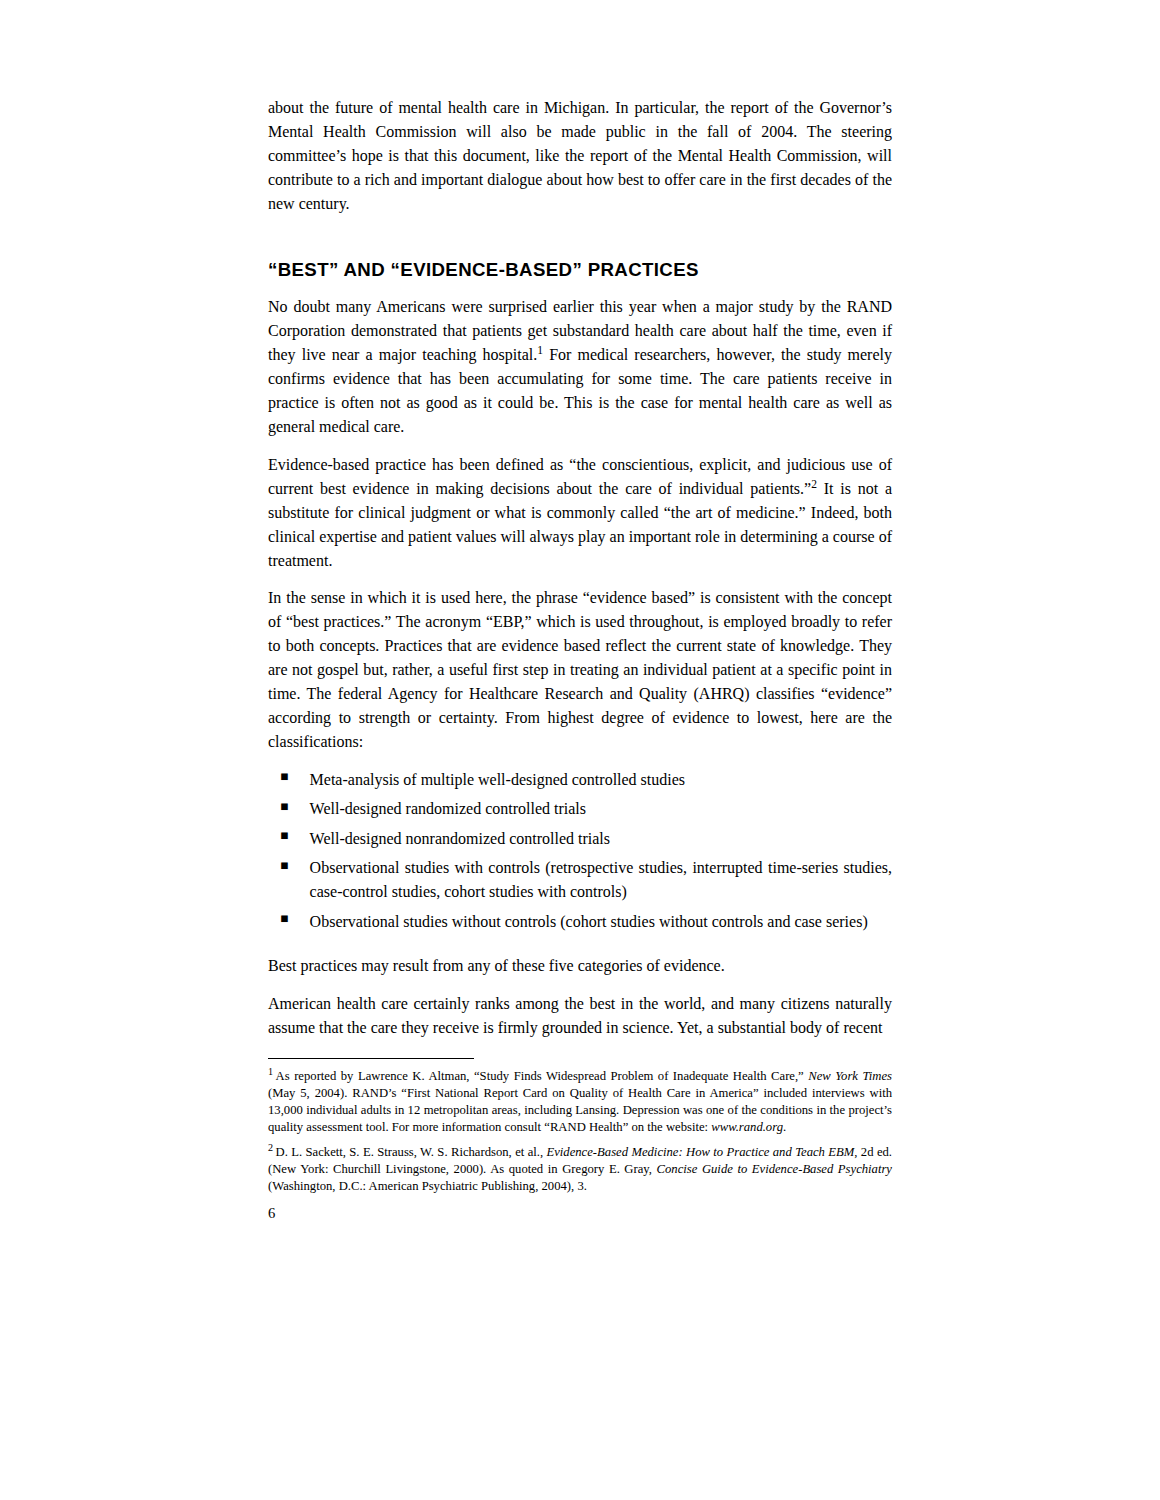about the future of mental health care in Michigan. In particular, the report of the Governor’s Mental Health Commission will also be made public in the fall of 2004. The steering committee’s hope is that this document, like the report of the Mental Health Commission, will contribute to a rich and important dialogue about how best to offer care in the first decades of the new century.
“BEST” AND “EVIDENCE-BASED” PRACTICES
No doubt many Americans were surprised earlier this year when a major study by the RAND Corporation demonstrated that patients get substandard health care about half the time, even if they live near a major teaching hospital.1 For medical researchers, however, the study merely confirms evidence that has been accumulating for some time. The care patients receive in practice is often not as good as it could be. This is the case for mental health care as well as general medical care.
Evidence-based practice has been defined as “the conscientious, explicit, and judicious use of current best evidence in making decisions about the care of individual patients.”2 It is not a substitute for clinical judgment or what is commonly called “the art of medicine.” Indeed, both clinical expertise and patient values will always play an important role in determining a course of treatment.
In the sense in which it is used here, the phrase “evidence based” is consistent with the concept of “best practices.” The acronym “EBP,” which is used throughout, is employed broadly to refer to both concepts. Practices that are evidence based reflect the current state of knowledge. They are not gospel but, rather, a useful first step in treating an individual patient at a specific point in time. The federal Agency for Healthcare Research and Quality (AHRQ) classifies “evidence” according to strength or certainty. From highest degree of evidence to lowest, here are the classifications:
Meta-analysis of multiple well-designed controlled studies
Well-designed randomized controlled trials
Well-designed nonrandomized controlled trials
Observational studies with controls (retrospective studies, interrupted time-series studies, case-control studies, cohort studies with controls)
Observational studies without controls (cohort studies without controls and case series)
Best practices may result from any of these five categories of evidence.
American health care certainly ranks among the best in the world, and many citizens naturally assume that the care they receive is firmly grounded in science. Yet, a substantial body of recent
1 As reported by Lawrence K. Altman, “Study Finds Widespread Problem of Inadequate Health Care,” New York Times (May 5, 2004). RAND’s “First National Report Card on Quality of Health Care in America” included interviews with 13,000 individual adults in 12 metropolitan areas, including Lansing. Depression was one of the conditions in the project’s quality assessment tool. For more information consult “RAND Health” on the website: www.rand.org.
2 D. L. Sackett, S. E. Strauss, W. S. Richardson, et al., Evidence-Based Medicine: How to Practice and Teach EBM, 2d ed. (New York: Churchill Livingstone, 2000). As quoted in Gregory E. Gray, Concise Guide to Evidence-Based Psychiatry (Washington, D.C.: American Psychiatric Publishing, 2004), 3.
6